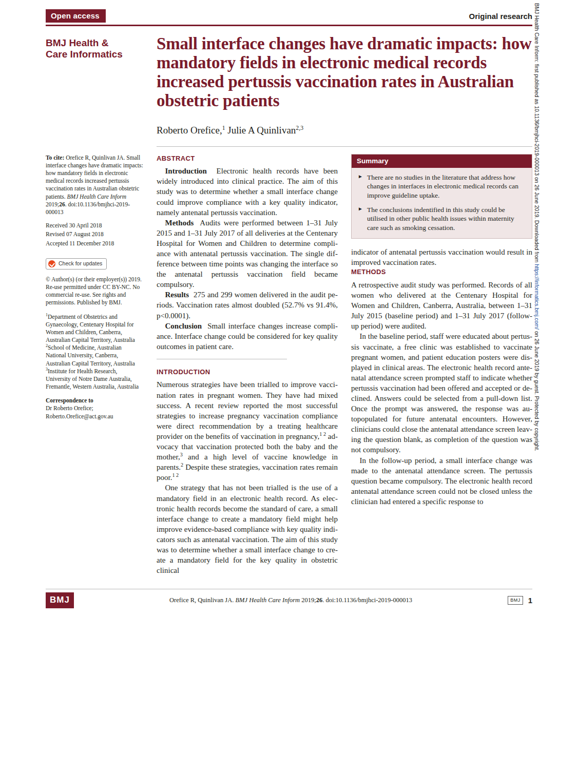BMJ Health Care Inform: first published as 10.1136/bmjhci-2019-000013 on 26 June 2019. Downloaded from https://informatics.bmj.com/ on 26 June 2019 by guest. Protected by copyright.
Open access
Original research
BMJ Health & Care Informatics
Small interface changes have dramatic impacts: how mandatory fields in electronic medical records increased pertussis vaccination rates in Australian obstetric patients
Roberto Orefice,1 Julie A Quinlivan2,3
To cite: Orefice R, Quinlivan JA. Small interface changes have dramatic impacts: how mandatory fields in electronic medical records increased pertussis vaccination rates in Australian obstetric patients. BMJ Health Care Inform 2019;26. doi:10.1136/bmjhci-2019-000013
Received 30 April 2018
Revised 07 August 2018
Accepted 11 December 2018
Check for updates
© Author(s) (or their employer(s)) 2019. Re-use permitted under CC BY-NC. No commercial re-use. See rights and permissions. Published by BMJ.
1Department of Obstetrics and Gynaecology, Centenary Hospital for Women and Children, Canberra, Australian Capital Territory, Australia
2School of Medicine, Australian National University, Canberra, Australian Capital Territory, Australia
3Institute for Health Research, University of Notre Dame Australia, Fremantle, Western Australia, Australia
Correspondence to
Dr Roberto Orefice;
Roberto.Orefice@act.gov.au
Abstract
Introduction Electronic health records have been widely introduced into clinical practice. The aim of this study was to determine whether a small interface change could improve compliance with a key quality indicator, namely antenatal pertussis vaccination.
Methods Audits were performed between 1–31 July 2015 and 1–31 July 2017 of all deliveries at the Centenary Hospital for Women and Children to determine compliance with antenatal pertussis vaccination. The single difference between time points was changing the interface so the antenatal pertussis vaccination field became compulsory.
Results 275 and 299 women delivered in the audit periods. Vaccination rates almost doubled (52.7% vs 91.4%, p<0.0001).
Conclusion Small interface changes increase compliance. Interface change could be considered for key quality outcomes in patient care.
Introduction
Numerous strategies have been trialled to improve vaccination rates in pregnant women. They have had mixed success. A recent review reported the most successful strategies to increase pregnancy vaccination compliance were direct recommendation by a treating healthcare provider on the benefits of vaccination in pregnancy,1 2 advocacy that vaccination protected both the baby and the mother,3 and a high level of vaccine knowledge in parents.2 Despite these strategies, vaccination rates remain poor.1 2
One strategy that has not been trialled is the use of a mandatory field in an electronic health record. As electronic health records become the standard of care, a small interface change to create a mandatory field might help improve evidence-based compliance with key quality indicators such as antenatal vaccination. The aim of this study was to determine whether a small interface change to create a mandatory field for the key quality in obstetric clinical
Summary
There are no studies in the literature that address how changes in interfaces in electronic medical records can improve guideline uptake.
The conclusions indentified in this study could be utilised in other public health issues within maternity care such as smoking cessation.
indicator of antenatal pertussis vaccination would result in improved vaccination rates.
Methods
A retrospective audit study was performed. Records of all women who delivered at the Centenary Hospital for Women and Children, Canberra, Australia, between 1–31 July 2015 (baseline period) and 1–31 July 2017 (follow-up period) were audited.
In the baseline period, staff were educated about pertussis vaccinate, a free clinic was established to vaccinate pregnant women, and patient education posters were displayed in clinical areas. The electronic health record antenatal attendance screen prompted staff to indicate whether pertussis vaccination had been offered and accepted or declined. Answers could be selected from a pull-down list. Once the prompt was answered, the response was autopopulated for future antenatal encounters. However, clinicians could close the antenatal attendance screen leaving the question blank, as completion of the question was not compulsory.
In the follow-up period, a small interface change was made to the antenatal attendance screen. The pertussis question became compulsory. The electronic health record antenatal attendance screen could not be closed unless the clinician had entered a specific response to
BMJ
Orefice R, Quinlivan JA. BMJ Health Care Inform 2019;26. doi:10.1136/bmjhci-2019-000013
BMJ 1